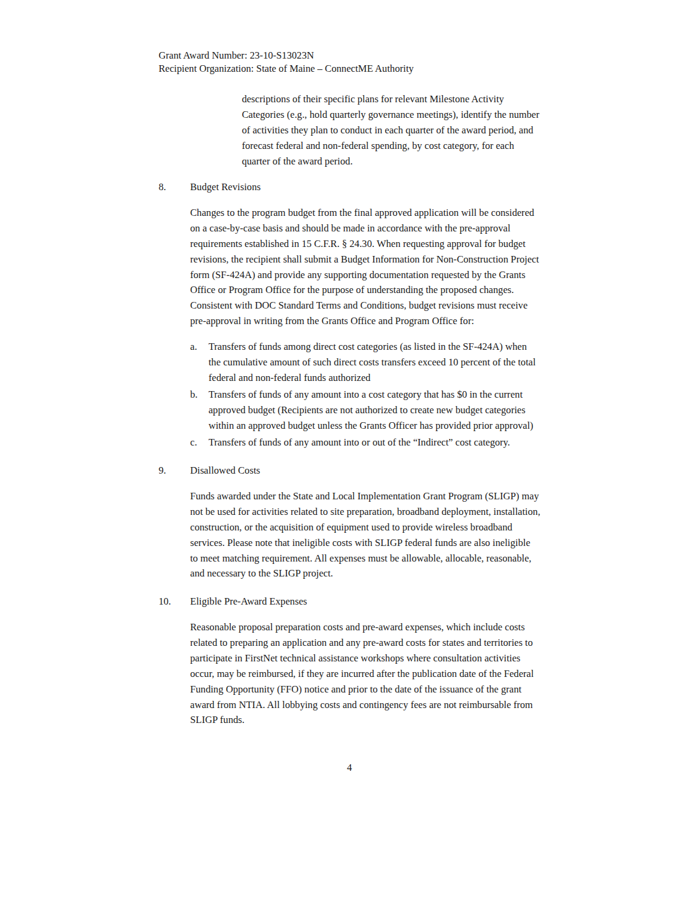Grant Award Number: 23-10-S13023N
Recipient Organization: State of Maine – ConnectME Authority
descriptions of their specific plans for relevant Milestone Activity Categories (e.g., hold quarterly governance meetings), identify the number of activities they plan to conduct in each quarter of the award period, and forecast federal and non-federal spending, by cost category, for each quarter of the award period.
8.
Budget Revisions
Changes to the program budget from the final approved application will be considered on a case-by-case basis and should be made in accordance with the pre-approval requirements established in 15 C.F.R. § 24.30. When requesting approval for budget revisions, the recipient shall submit a Budget Information for Non-Construction Project form (SF-424A) and provide any supporting documentation requested by the Grants Office or Program Office for the purpose of understanding the proposed changes. Consistent with DOC Standard Terms and Conditions, budget revisions must receive pre-approval in writing from the Grants Office and Program Office for:
a. Transfers of funds among direct cost categories (as listed in the SF-424A) when the cumulative amount of such direct costs transfers exceed 10 percent of the total federal and non-federal funds authorized
b. Transfers of funds of any amount into a cost category that has $0 in the current approved budget (Recipients are not authorized to create new budget categories within an approved budget unless the Grants Officer has provided prior approval)
c. Transfers of funds of any amount into or out of the “Indirect” cost category.
9.
Disallowed Costs
Funds awarded under the State and Local Implementation Grant Program (SLIGP) may not be used for activities related to site preparation, broadband deployment, installation, construction, or the acquisition of equipment used to provide wireless broadband services. Please note that ineligible costs with SLIGP federal funds are also ineligible to meet matching requirement. All expenses must be allowable, allocable, reasonable, and necessary to the SLIGP project.
10.
Eligible Pre-Award Expenses
Reasonable proposal preparation costs and pre-award expenses, which include costs related to preparing an application and any pre-award costs for states and territories to participate in FirstNet technical assistance workshops where consultation activities occur, may be reimbursed, if they are incurred after the publication date of the Federal Funding Opportunity (FFO) notice and prior to the date of the issuance of the grant award from NTIA. All lobbying costs and contingency fees are not reimbursable from SLIGP funds.
4